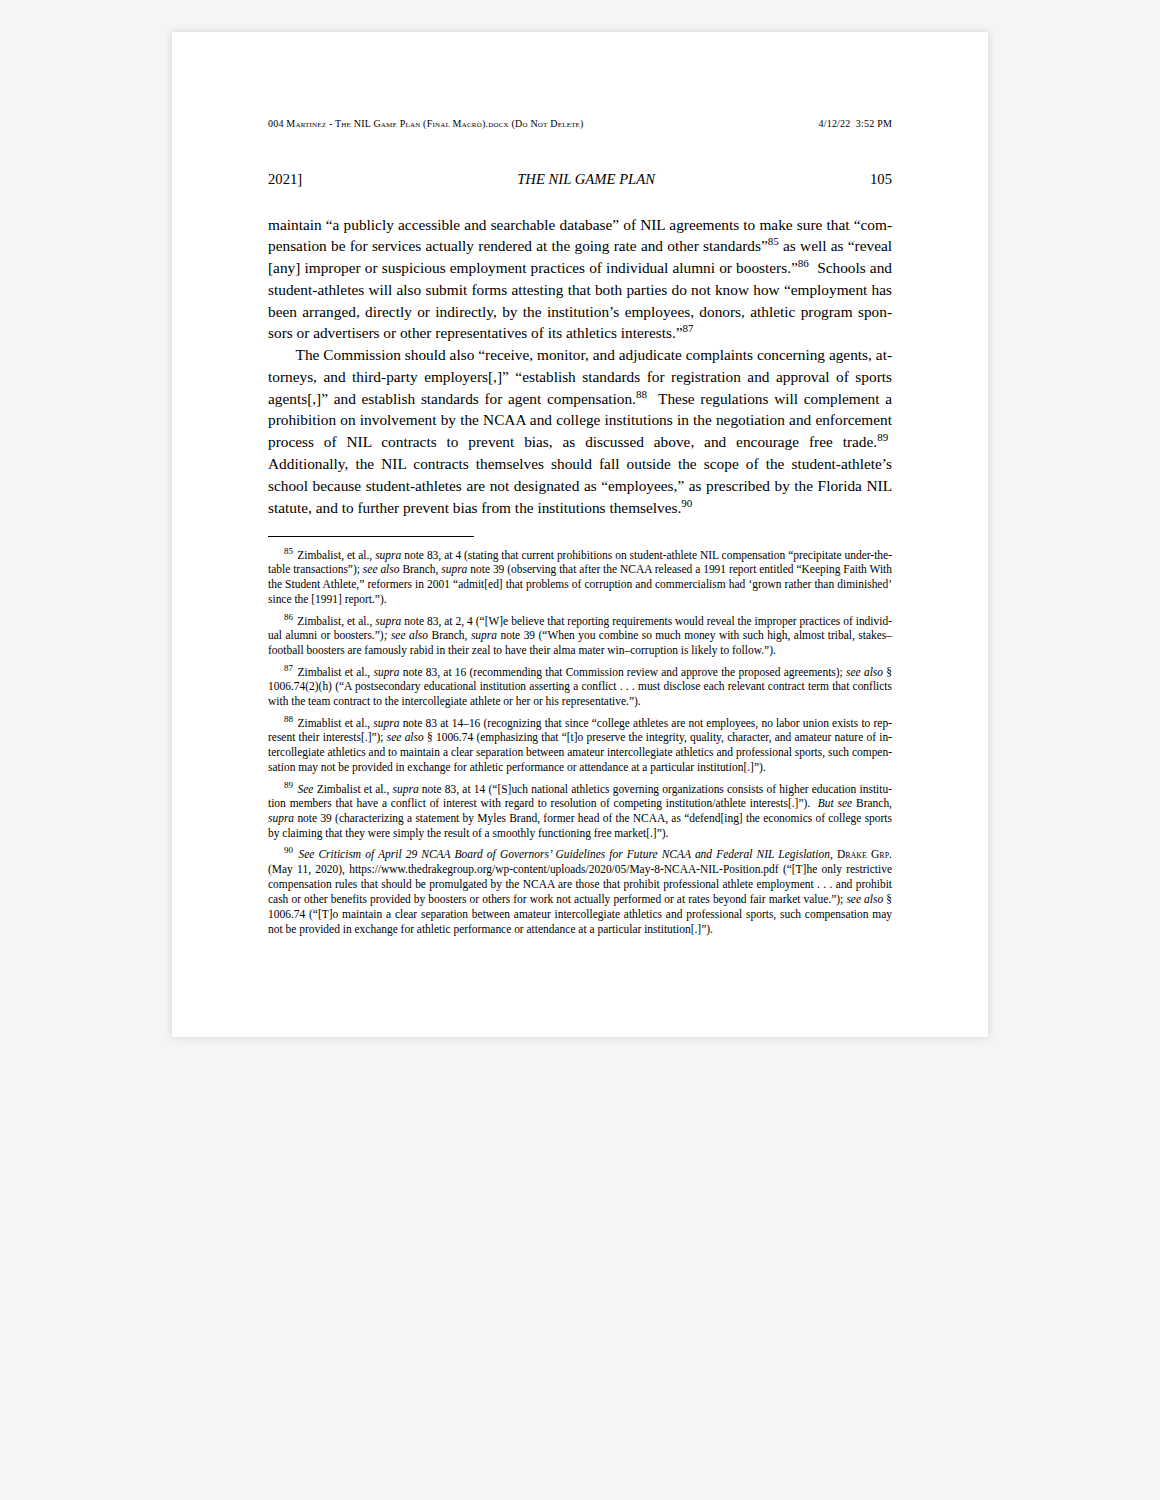004 Martinez - The NIL Game Plan (Final Macro).docx (Do Not Delete) 4/12/22 3:52 PM
2021] THE NIL GAME PLAN 105
maintain “a publicly accessible and searchable database” of NIL agreements to make sure that “compensation be for services actually rendered at the going rate and other standards”85 as well as “reveal [any] improper or suspicious employment practices of individual alumni or boosters.”86 Schools and student-athletes will also submit forms attesting that both parties do not know how “employment has been arranged, directly or indirectly, by the institution’s employees, donors, athletic program sponsors or advertisers or other representatives of its athletics interests.”87
The Commission should also “receive, monitor, and adjudicate complaints concerning agents, attorneys, and third-party employers[,]” “establish standards for registration and approval of sports agents[,]” and establish standards for agent compensation.88 These regulations will complement a prohibition on involvement by the NCAA and college institutions in the negotiation and enforcement process of NIL contracts to prevent bias, as discussed above, and encourage free trade.89 Additionally, the NIL contracts themselves should fall outside the scope of the student-athlete’s school because student-athletes are not designated as “employees,” as prescribed by the Florida NIL statute, and to further prevent bias from the institutions themselves.90
85 Zimbalist, et al., supra note 83, at 4 (stating that current prohibitions on student-athlete NIL compensation “precipitate under-the-table transactions”); see also Branch, supra note 39 (observing that after the NCAA released a 1991 report entitled “Keeping Faith With the Student Athlete,” reformers in 2001 “admit[ed] that problems of corruption and commercialism had ‘grown rather than diminished’ since the [1991] report.”).
86 Zimbalist, et al., supra note 83, at 2, 4 (“[W]e believe that reporting requirements would reveal the improper practices of individual alumni or boosters.”); see also Branch, supra note 39 (“When you combine so much money with such high, almost tribal, stakes–football boosters are famously rabid in their zeal to have their alma mater win–corruption is likely to follow.”).
87 Zimbalist et al., supra note 83, at 16 (recommending that Commission review and approve the proposed agreements); see also § 1006.74(2)(h) (“A postsecondary educational institution asserting a conflict . . . must disclose each relevant contract term that conflicts with the team contract to the intercollegiate athlete or her or his representative.”).
88 Zimablist et al., supra note 83 at 14–16 (recognizing that since “college athletes are not employees, no labor union exists to represent their interests[.]”); see also § 1006.74 (emphasizing that “[t]o preserve the integrity, quality, character, and amateur nature of intercollegiate athletics and to maintain a clear separation between amateur intercollegiate athletics and professional sports, such compensation may not be provided in exchange for athletic performance or attendance at a particular institution[.]”).
89 See Zimbalist et al., supra note 83, at 14 (“[S]uch national athletics governing organizations consists of higher education institution members that have a conflict of interest with regard to resolution of competing institution/athlete interests[.]”). But see Branch, supra note 39 (characterizing a statement by Myles Brand, former head of the NCAA, as “defend[ing] the economics of college sports by claiming that they were simply the result of a smoothly functioning free market[.]”).
90 See Criticism of April 29 NCAA Board of Governors’ Guidelines for Future NCAA and Federal NIL Legislation, Drake Grp. (May 11, 2020), https://www.thedrakegroup.org/wp-content/uploads/2020/05/May-8-NCAA-NIL-Position.pdf (“[T]he only restrictive compensation rules that should be promulgated by the NCAA are those that prohibit professional athlete employment . . . and prohibit cash or other benefits provided by boosters or others for work not actually performed or at rates beyond fair market value.”); see also § 1006.74 (“[T]o maintain a clear separation between amateur intercollegiate athletics and professional sports, such compensation may not be provided in exchange for athletic performance or attendance at a particular institution[.]”).